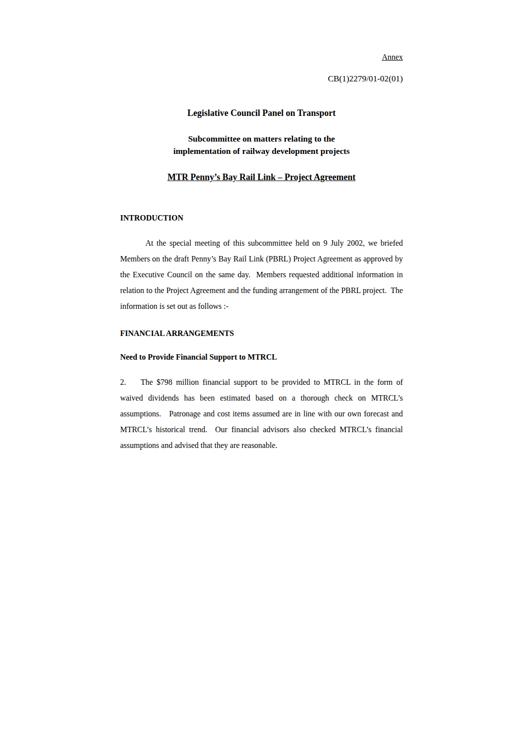Annex
CB(1)2279/01-02(01)
Legislative Council Panel on Transport
Subcommittee on matters relating to the
implementation of railway development projects
MTR Penny’s Bay Rail Link – Project Agreement
INTRODUCTION
At the special meeting of this subcommittee held on 9 July 2002, we briefed Members on the draft Penny’s Bay Rail Link (PBRL) Project Agreement as approved by the Executive Council on the same day. Members requested additional information in relation to the Project Agreement and the funding arrangement of the PBRL project. The information is set out as follows :-
FINANCIAL ARRANGEMENTS
Need to Provide Financial Support to MTRCL
2. The $798 million financial support to be provided to MTRCL in the form of waived dividends has been estimated based on a thorough check on MTRCL’s assumptions. Patronage and cost items assumed are in line with our own forecast and MTRCL’s historical trend. Our financial advisors also checked MTRCL’s financial assumptions and advised that they are reasonable.